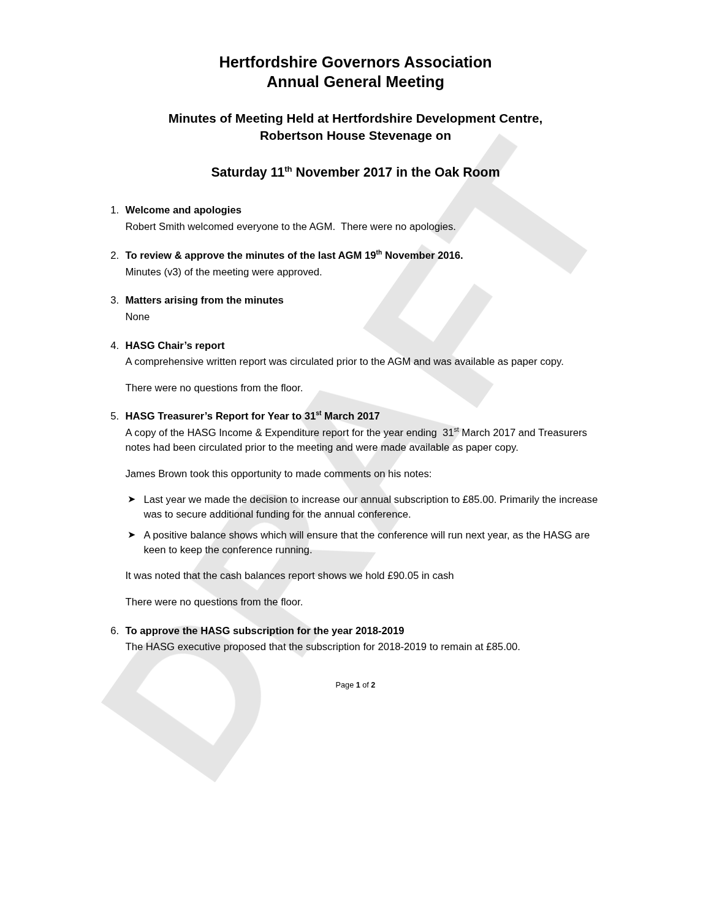Hertfordshire Governors Association
Annual General Meeting
Minutes of Meeting Held at Hertfordshire Development Centre,
Robertson House Stevenage on
Saturday 11th November 2017 in the Oak Room
Welcome and apologies
Robert Smith welcomed everyone to the AGM. There were no apologies.
To review & approve the minutes of the last AGM 19th November 2016.
Minutes (v3) of the meeting were approved.
Matters arising from the minutes
None
HASG Chair’s report
A comprehensive written report was circulated prior to the AGM and was available as paper copy.
There were no questions from the floor.
HASG Treasurer’s Report for Year to 31st March 2017
A copy of the HASG Income & Expenditure report for the year ending 31st March 2017 and Treasurers notes had been circulated prior to the meeting and were made available as paper copy.
James Brown took this opportunity to made comments on his notes:
Last year we made the decision to increase our annual subscription to £85.00. Primarily the increase was to secure additional funding for the annual conference.
A positive balance shows which will ensure that the conference will run next year, as the HASG are keen to keep the conference running.
It was noted that the cash balances report shows we hold £90.05 in cash
There were no questions from the floor.
To approve the HASG subscription for the year 2018-2019
The HASG executive proposed that the subscription for 2018-2019 to remain at £85.00.
Page 1 of 2